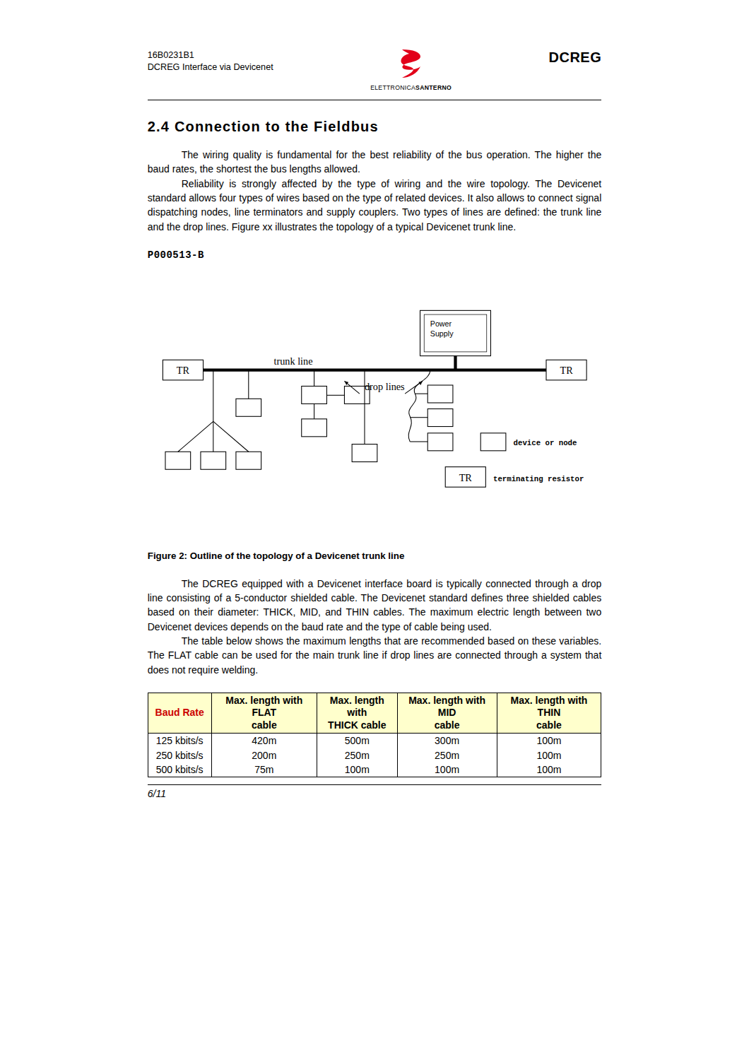16B0231B1
DCREG Interface via Devicenet
ELETTRONICASANTERNO
DCREG
2.4 Connection to the Fieldbus
The wiring quality is fundamental for the best reliability of the bus operation. The higher the baud rates, the shortest the bus lengths allowed.
Reliability is strongly affected by the type of wiring and the wire topology. The Devicenet standard allows four types of wires based on the type of related devices. It also allows to connect signal dispatching nodes, line terminators and supply couplers. Two types of lines are defined: the trunk line and the drop lines. Figure xx illustrates the topology of a typical Devicenet trunk line.
P000513-B
Power Supply TR TR trunk line drop lines device or node TR terminating resistor
Figure 2: Outline of the topology of a Devicenet trunk line
The DCREG equipped with a Devicenet interface board is typically connected through a drop line consisting of a 5-conductor shielded cable. The Devicenet standard defines three shielded cables based on their diameter: THICK, MID, and THIN cables. The maximum electric length between two Devicenet devices depends on the baud rate and the type of cable being used.
The table below shows the maximum lengths that are recommended based on these variables. The FLAT cable can be used for the main trunk line if drop lines are connected through a system that does not require welding.
| Baud Rate | Max. length with FLAT cable | Max. length with THICK cable | Max. length with MID cable | Max. length with THIN cable |
| --- | --- | --- | --- | --- |
| 125 kbits/s | 420m | 500m | 300m | 100m |
| 250 kbits/s | 200m | 250m | 250m | 100m |
| 500 kbits/s | 75m | 100m | 100m | 100m |
6/11